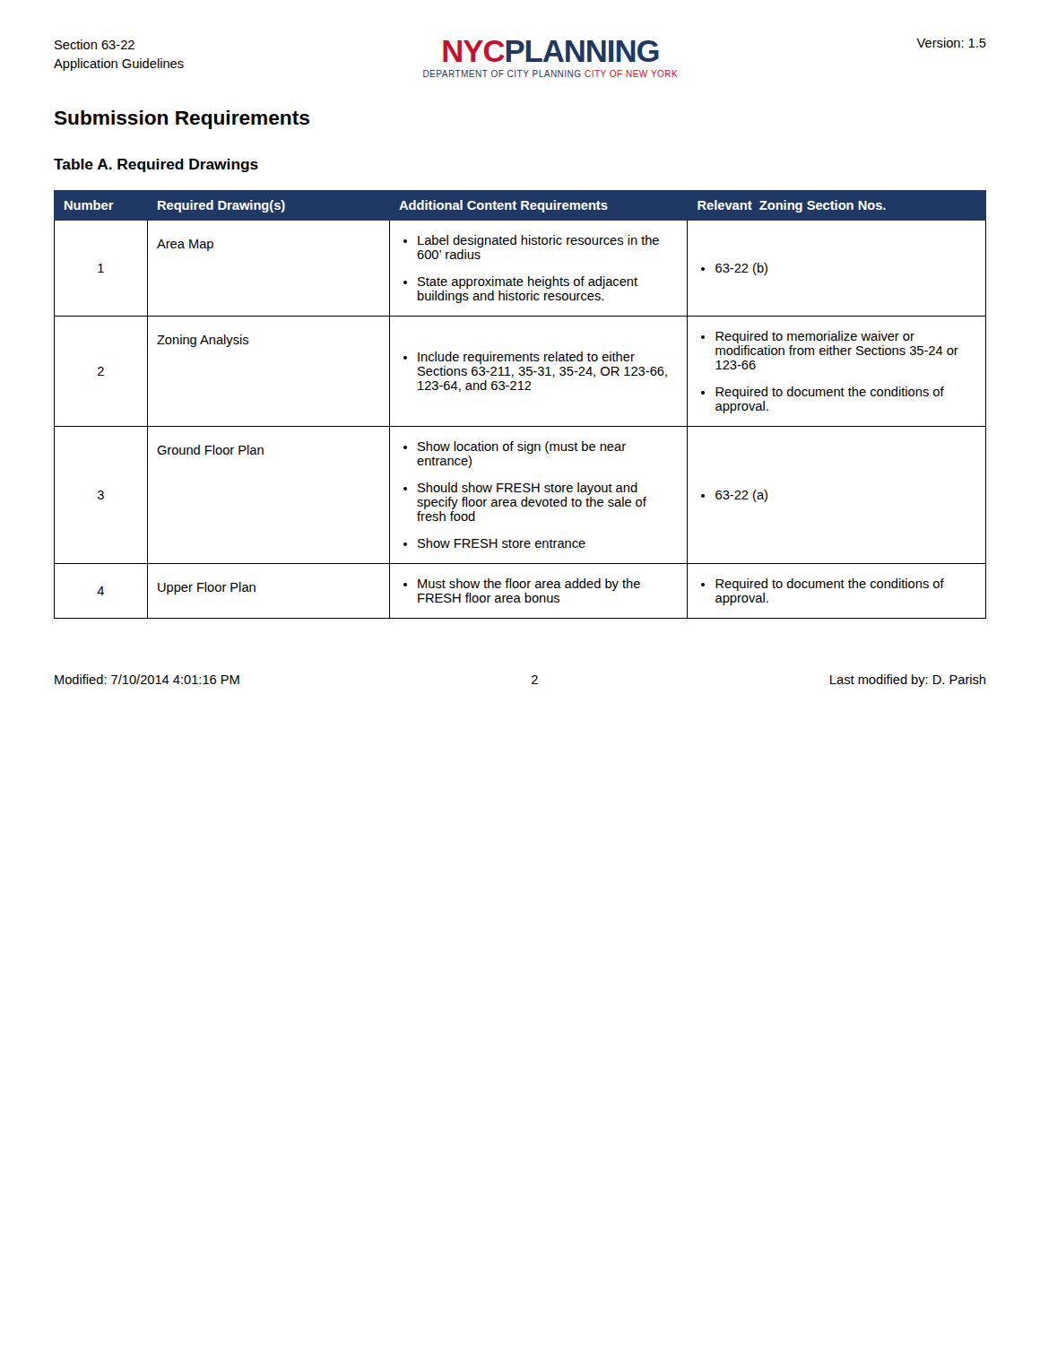Section 63-22
Application Guidelines
NYC PLANNING
DEPARTMENT OF CITY PLANNING CITY OF NEW YORK
Version: 1.5
Submission Requirements
Table A. Required Drawings
| Number | Required Drawing(s) | Additional Content Requirements | Relevant Zoning Section Nos. |
| --- | --- | --- | --- |
| 1 | Area Map | Label designated historic resources in the 600’ radius State approximate heights of adjacent buildings and historic resources. | 63-22 (b) |
| 2 | Zoning Analysis | Include requirements related to either Sections 63-211, 35-31, 35-24, OR 123-66, 123-64, and 63-212 | Required to memorialize waiver or modification from either Sections 35-24 or 123-66 Required to document the conditions of approval. |
| 3 | Ground Floor Plan | Show location of sign (must be near entrance) Should show FRESH store layout and specify floor area devoted to the sale of fresh food Show FRESH store entrance | 63-22 (a) |
| 4 | Upper Floor Plan | Must show the floor area added by the FRESH floor area bonus | Required to document the conditions of approval. |
Modified: 7/10/2014 4:01:16 PM
2
Last modified by: D. Parish